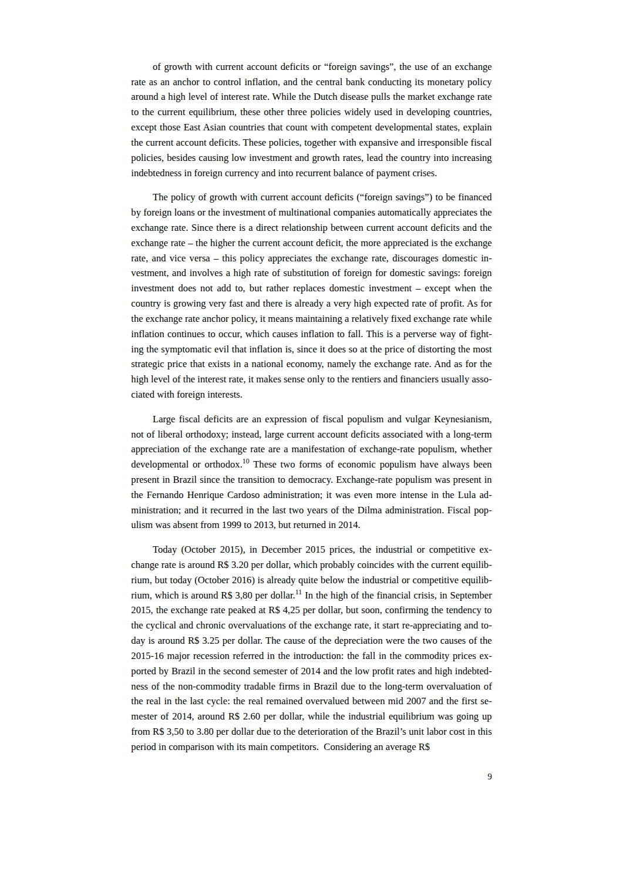of growth with current account deficits or “foreign savings”, the use of an exchange rate as an anchor to control inflation, and the central bank conducting its monetary policy around a high level of interest rate. While the Dutch disease pulls the market exchange rate to the current equilibrium, these other three policies widely used in developing countries, except those East Asian countries that count with competent developmental states, explain the current account deficits. These policies, together with expansive and irresponsible fiscal policies, besides causing low investment and growth rates, lead the country into increasing indebtedness in foreign currency and into recurrent balance of payment crises.
The policy of growth with current account deficits (“foreign savings”) to be financed by foreign loans or the investment of multinational companies automatically appreciates the exchange rate. Since there is a direct relationship between current account deficits and the exchange rate – the higher the current account deficit, the more appreciated is the exchange rate, and vice versa – this policy appreciates the exchange rate, discourages domestic investment, and involves a high rate of substitution of foreign for domestic savings: foreign investment does not add to, but rather replaces domestic investment – except when the country is growing very fast and there is already a very high expected rate of profit. As for the exchange rate anchor policy, it means maintaining a relatively fixed exchange rate while inflation continues to occur, which causes inflation to fall. This is a perverse way of fighting the symptomatic evil that inflation is, since it does so at the price of distorting the most strategic price that exists in a national economy, namely the exchange rate. And as for the high level of the interest rate, it makes sense only to the rentiers and financiers usually associated with foreign interests.
Large fiscal deficits are an expression of fiscal populism and vulgar Keynesianism, not of liberal orthodoxy; instead, large current account deficits associated with a long-term appreciation of the exchange rate are a manifestation of exchange-rate populism, whether developmental or orthodox.10 These two forms of economic populism have always been present in Brazil since the transition to democracy. Exchange-rate populism was present in the Fernando Henrique Cardoso administration; it was even more intense in the Lula administration; and it recurred in the last two years of the Dilma administration. Fiscal populism was absent from 1999 to 2013, but returned in 2014.
Today (October 2015), in December 2015 prices, the industrial or competitive exchange rate is around R$ 3.20 per dollar, which probably coincides with the current equilibrium, but today (October 2016) is already quite below the industrial or competitive equilibrium, which is around R$ 3,80 per dollar.11 In the high of the financial crisis, in September 2015, the exchange rate peaked at R$ 4,25 per dollar, but soon, confirming the tendency to the cyclical and chronic overvaluations of the exchange rate, it start re-appreciating and today is around R$ 3.25 per dollar. The cause of the depreciation were the two causes of the 2015-16 major recession referred in the introduction: the fall in the commodity prices exported by Brazil in the second semester of 2014 and the low profit rates and high indebtedness of the non-commodity tradable firms in Brazil due to the long-term overvaluation of the real in the last cycle: the real remained overvalued between mid 2007 and the first semester of 2014, around R$ 2.60 per dollar, while the industrial equilibrium was going up from R$ 3,50 to 3.80 per dollar due to the deterioration of the Brazil’s unit labor cost in this period in comparison with its main competitors. Considering an average R$
9